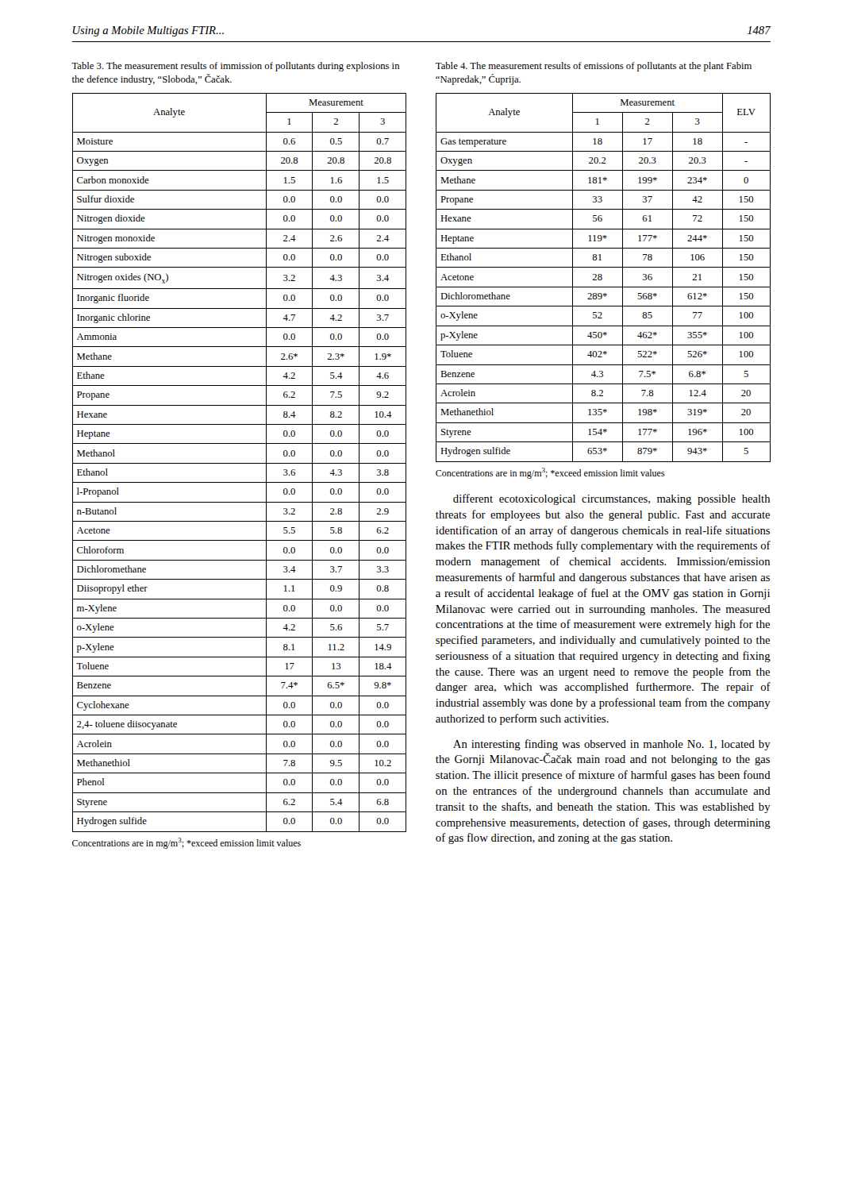Using a Mobile Multigas FTIR... 1487
Table 3. The measurement results of immission of pollutants during explosions in the defence industry, “Sloboda,” Čačak.
| Analyte | Measurement |
| --- | --- |
| 1 | 2 | 3 |
| Moisture | 0.6 | 0.5 | 0.7 |
| Oxygen | 20.8 | 20.8 | 20.8 |
| Carbon monoxide | 1.5 | 1.6 | 1.5 |
| Sulfur dioxide | 0.0 | 0.0 | 0.0 |
| Nitrogen dioxide | 0.0 | 0.0 | 0.0 |
| Nitrogen monoxide | 2.4 | 2.6 | 2.4 |
| Nitrogen suboxide | 0.0 | 0.0 | 0.0 |
| Nitrogen oxides (NO x ) | 3.2 | 4.3 | 3.4 |
| Inorganic fluoride | 0.0 | 0.0 | 0.0 |
| Inorganic chlorine | 4.7 | 4.2 | 3.7 |
| Ammonia | 0.0 | 0.0 | 0.0 |
| Methane | 2.6* | 2.3* | 1.9* |
| Ethane | 4.2 | 5.4 | 4.6 |
| Propane | 6.2 | 7.5 | 9.2 |
| Hexane | 8.4 | 8.2 | 10.4 |
| Heptane | 0.0 | 0.0 | 0.0 |
| Methanol | 0.0 | 0.0 | 0.0 |
| Ethanol | 3.6 | 4.3 | 3.8 |
| l-Propanol | 0.0 | 0.0 | 0.0 |
| n-Butanol | 3.2 | 2.8 | 2.9 |
| Acetone | 5.5 | 5.8 | 6.2 |
| Chloroform | 0.0 | 0.0 | 0.0 |
| Dichloromethane | 3.4 | 3.7 | 3.3 |
| Diisopropyl ether | 1.1 | 0.9 | 0.8 |
| m-Xylene | 0.0 | 0.0 | 0.0 |
| o-Xylene | 4.2 | 5.6 | 5.7 |
| p-Xylene | 8.1 | 11.2 | 14.9 |
| Toluene | 17 | 13 | 18.4 |
| Benzene | 7.4* | 6.5* | 9.8* |
| Cyclohexane | 0.0 | 0.0 | 0.0 |
| 2,4- toluene diisocyanate | 0.0 | 0.0 | 0.0 |
| Acrolein | 0.0 | 0.0 | 0.0 |
| Methanethiol | 7.8 | 9.5 | 10.2 |
| Phenol | 0.0 | 0.0 | 0.0 |
| Styrene | 6.2 | 5.4 | 6.8 |
| Hydrogen sulfide | 0.0 | 0.0 | 0.0 |
Concentrations are in mg/m3; *exceed emission limit values
Table 4. The measurement results of emissions of pollutants at the plant Fabim “Napredak,” Ćuprija.
| Analyte | Measurement | ELV |
| --- | --- | --- |
| 1 | 2 | 3 |
| Gas temperature | 18 | 17 | 18 | - |
| Oxygen | 20.2 | 20.3 | 20.3 | - |
| Methane | 181* | 199* | 234* | 0 |
| Propane | 33 | 37 | 42 | 150 |
| Hexane | 56 | 61 | 72 | 150 |
| Heptane | 119* | 177* | 244* | 150 |
| Ethanol | 81 | 78 | 106 | 150 |
| Acetone | 28 | 36 | 21 | 150 |
| Dichloromethane | 289* | 568* | 612* | 150 |
| o-Xylene | 52 | 85 | 77 | 100 |
| p-Xylene | 450* | 462* | 355* | 100 |
| Toluene | 402* | 522* | 526* | 100 |
| Benzene | 4.3 | 7.5* | 6.8* | 5 |
| Acrolein | 8.2 | 7.8 | 12.4 | 20 |
| Methanethiol | 135* | 198* | 319* | 20 |
| Styrene | 154* | 177* | 196* | 100 |
| Hydrogen sulfide | 653* | 879* | 943* | 5 |
Concentrations are in mg/m3; *exceed emission limit values
different ecotoxicological circumstances, making possible health threats for employees but also the general public. Fast and accurate identification of an array of dangerous chemicals in real-life situations makes the FTIR methods fully complementary with the requirements of modern management of chemical accidents. Immission/emission measurements of harmful and dangerous substances that have arisen as a result of accidental leakage of fuel at the OMV gas station in Gornji Milanovac were carried out in surrounding manholes. The measured concentrations at the time of measurement were extremely high for the specified parameters, and individually and cumulatively pointed to the seriousness of a situation that required urgency in detecting and fixing the cause. There was an urgent need to remove the people from the danger area, which was accomplished furthermore. The repair of industrial assembly was done by a professional team from the company authorized to perform such activities.
An interesting finding was observed in manhole No. 1, located by the Gornji Milanovac-Čačak main road and not belonging to the gas station. The illicit presence of mixture of harmful gases has been found on the entrances of the underground channels than accumulate and transit to the shafts, and beneath the station. This was established by comprehensive measurements, detection of gases, through determining of gas flow direction, and zoning at the gas station.